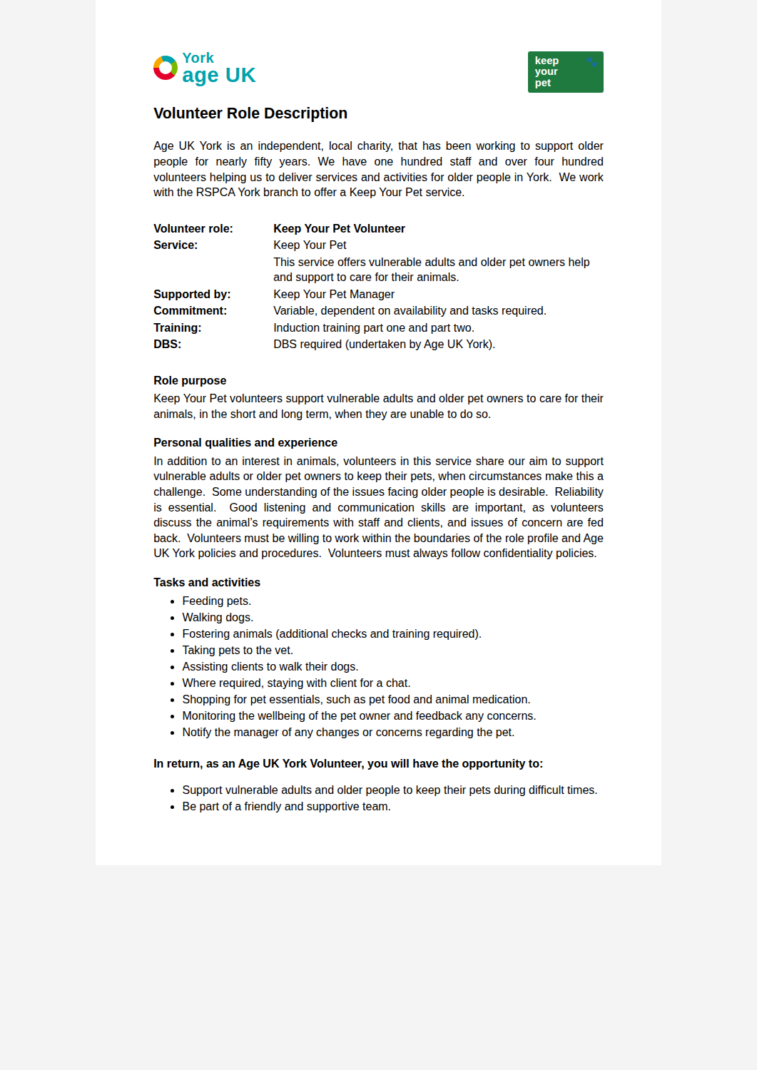York
age UK
🐾 keep
your
pet
Volunteer Role Description
Age UK York is an independent, local charity, that has been working to support older people for nearly fifty years. We have one hundred staff and over four hundred volunteers helping us to deliver services and activities for older people in York. We work with the RSPCA York branch to offer a Keep Your Pet service.
| Volunteer role: | Keep Your Pet Volunteer |
| Service: | Keep Your Pet |
| | This service offers vulnerable adults and older pet owners help and support to care for their animals. |
| Supported by: | Keep Your Pet Manager |
| Commitment: | Variable, dependent on availability and tasks required. |
| Training: | Induction training part one and part two. |
| DBS: | DBS required (undertaken by Age UK York). |
Role purpose
Keep Your Pet volunteers support vulnerable adults and older pet owners to care for their animals, in the short and long term, when they are unable to do so.
Personal qualities and experience
In addition to an interest in animals, volunteers in this service share our aim to support vulnerable adults or older pet owners to keep their pets, when circumstances make this a challenge. Some understanding of the issues facing older people is desirable. Reliability is essential. Good listening and communication skills are important, as volunteers discuss the animal’s requirements with staff and clients, and issues of concern are fed back. Volunteers must be willing to work within the boundaries of the role profile and Age UK York policies and procedures. Volunteers must always follow confidentiality policies.
Tasks and activities
Feeding pets.
Walking dogs.
Fostering animals (additional checks and training required).
Taking pets to the vet.
Assisting clients to walk their dogs.
Where required, staying with client for a chat.
Shopping for pet essentials, such as pet food and animal medication.
Monitoring the wellbeing of the pet owner and feedback any concerns.
Notify the manager of any changes or concerns regarding the pet.
In return, as an Age UK York Volunteer, you will have the opportunity to:
Support vulnerable adults and older people to keep their pets during difficult times.
Be part of a friendly and supportive team.